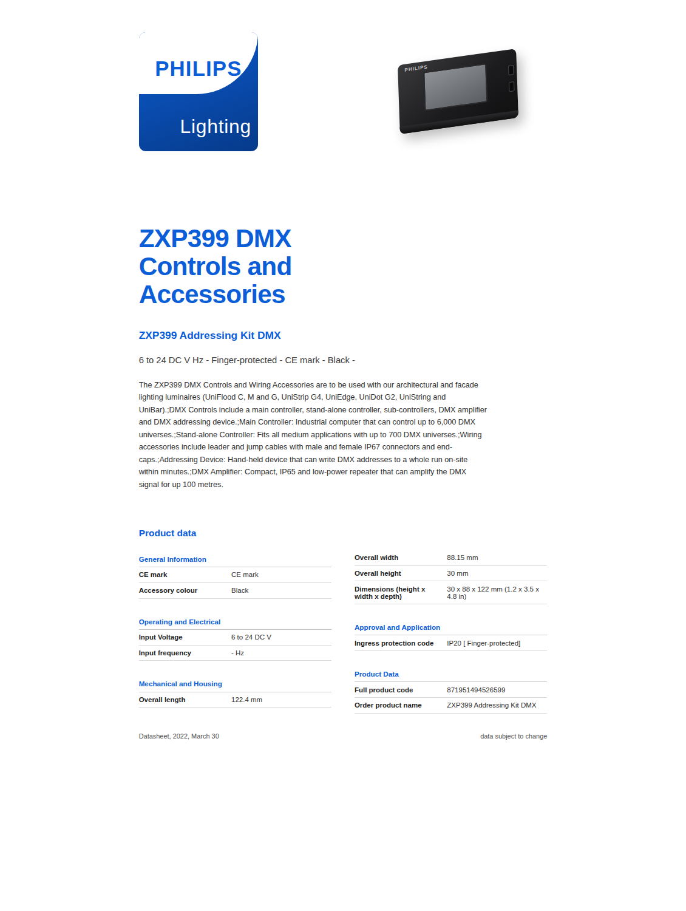PHILIPS
Lighting
PHILIPS
ZXP399 DMX Controls and Accessories
ZXP399 Addressing Kit DMX
6 to 24 DC V Hz - Finger-protected - CE mark - Black -
The ZXP399 DMX Controls and Wiring Accessories are to be used with our architectural and facade lighting luminaires (UniFlood C, M and G, UniStrip G4, UniEdge, UniDot G2, UniString and UniBar).;DMX Controls include a main controller, stand-alone controller, sub-controllers, DMX amplifier and DMX addressing device.;Main Controller: Industrial computer that can control up to 6,000 DMX universes.;Stand-alone Controller: Fits all medium applications with up to 700 DMX universes.;Wiring accessories include leader and jump cables with male and female IP67 connectors and end-caps.;Addressing Device: Hand-held device that can write DMX addresses to a whole run on-site within minutes.;DMX Amplifier: Compact, IP65 and low-power repeater that can amplify the DMX signal for up 100 metres.
Product data
General Information
| CE mark | CE mark |
| Accessory colour | Black |
Operating and Electrical
| Input Voltage | 6 to 24 DC V |
| Input frequency | - Hz |
Mechanical and Housing
| Overall length | 122.4 mm |
| Overall width | 88.15 mm |
| Overall height | 30 mm |
| Dimensions (height x width x depth) | 30 x 88 x 122 mm (1.2 x 3.5 x 4.8 in) |
Approval and Application
| Ingress protection code | IP20 [ Finger-protected] |
Product Data
| Full product code | 871951494526599 |
| Order product name | ZXP399 Addressing Kit DMX |
Datasheet, 2022, March 30
data subject to change